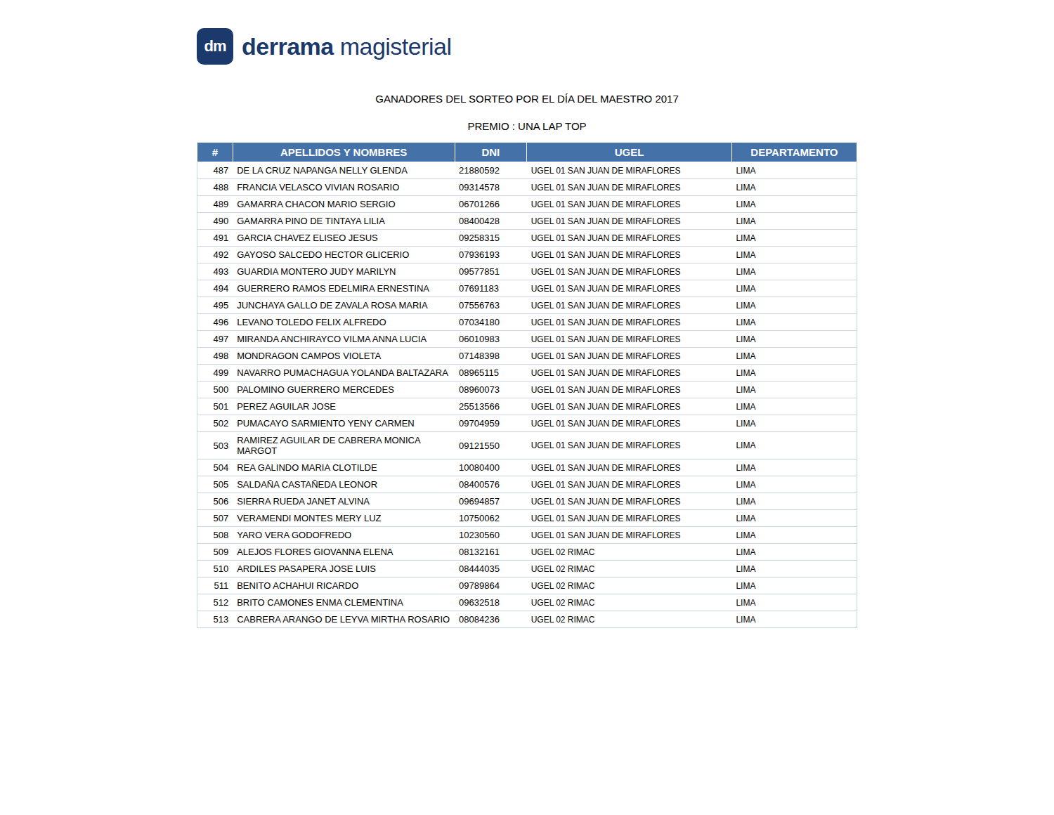dm
derrama magisterial
GANADORES DEL SORTEO POR EL DÍA DEL MAESTRO 2017
PREMIO : UNA LAP TOP
| # | APELLIDOS Y NOMBRES | DNI | UGEL | DEPARTAMENTO |
| --- | --- | --- | --- | --- |
| 487 | DE LA CRUZ NAPANGA NELLY GLENDA | 21880592 | UGEL 01 SAN JUAN DE MIRAFLORES | LIMA |
| 488 | FRANCIA VELASCO VIVIAN ROSARIO | 09314578 | UGEL 01 SAN JUAN DE MIRAFLORES | LIMA |
| 489 | GAMARRA CHACON MARIO SERGIO | 06701266 | UGEL 01 SAN JUAN DE MIRAFLORES | LIMA |
| 490 | GAMARRA PINO DE TINTAYA LILIA | 08400428 | UGEL 01 SAN JUAN DE MIRAFLORES | LIMA |
| 491 | GARCIA CHAVEZ ELISEO JESUS | 09258315 | UGEL 01 SAN JUAN DE MIRAFLORES | LIMA |
| 492 | GAYOSO SALCEDO HECTOR GLICERIO | 07936193 | UGEL 01 SAN JUAN DE MIRAFLORES | LIMA |
| 493 | GUARDIA MONTERO JUDY MARILYN | 09577851 | UGEL 01 SAN JUAN DE MIRAFLORES | LIMA |
| 494 | GUERRERO RAMOS EDELMIRA ERNESTINA | 07691183 | UGEL 01 SAN JUAN DE MIRAFLORES | LIMA |
| 495 | JUNCHAYA GALLO DE ZAVALA ROSA MARIA | 07556763 | UGEL 01 SAN JUAN DE MIRAFLORES | LIMA |
| 496 | LEVANO TOLEDO FELIX ALFREDO | 07034180 | UGEL 01 SAN JUAN DE MIRAFLORES | LIMA |
| 497 | MIRANDA ANCHIRAYCO VILMA ANNA LUCIA | 06010983 | UGEL 01 SAN JUAN DE MIRAFLORES | LIMA |
| 498 | MONDRAGON CAMPOS VIOLETA | 07148398 | UGEL 01 SAN JUAN DE MIRAFLORES | LIMA |
| 499 | NAVARRO PUMACHAGUA YOLANDA BALTAZARA | 08965115 | UGEL 01 SAN JUAN DE MIRAFLORES | LIMA |
| 500 | PALOMINO GUERRERO MERCEDES | 08960073 | UGEL 01 SAN JUAN DE MIRAFLORES | LIMA |
| 501 | PEREZ AGUILAR JOSE | 25513566 | UGEL 01 SAN JUAN DE MIRAFLORES | LIMA |
| 502 | PUMACAYO SARMIENTO YENY CARMEN | 09704959 | UGEL 01 SAN JUAN DE MIRAFLORES | LIMA |
| 503 | RAMIREZ AGUILAR DE CABRERA MONICA MARGOT | 09121550 | UGEL 01 SAN JUAN DE MIRAFLORES | LIMA |
| 504 | REA GALINDO MARIA CLOTILDE | 10080400 | UGEL 01 SAN JUAN DE MIRAFLORES | LIMA |
| 505 | SALDAÑA CASTAÑEDA LEONOR | 08400576 | UGEL 01 SAN JUAN DE MIRAFLORES | LIMA |
| 506 | SIERRA RUEDA JANET ALVINA | 09694857 | UGEL 01 SAN JUAN DE MIRAFLORES | LIMA |
| 507 | VERAMENDI MONTES MERY LUZ | 10750062 | UGEL 01 SAN JUAN DE MIRAFLORES | LIMA |
| 508 | YARO VERA GODOFREDO | 10230560 | UGEL 01 SAN JUAN DE MIRAFLORES | LIMA |
| 509 | ALEJOS FLORES GIOVANNA ELENA | 08132161 | UGEL 02 RIMAC | LIMA |
| 510 | ARDILES PASAPERA JOSE LUIS | 08444035 | UGEL 02 RIMAC | LIMA |
| 511 | BENITO ACHAHUI RICARDO | 09789864 | UGEL 02 RIMAC | LIMA |
| 512 | BRITO CAMONES ENMA CLEMENTINA | 09632518 | UGEL 02 RIMAC | LIMA |
| 513 | CABRERA ARANGO DE LEYVA MIRTHA ROSARIO | 08084236 | UGEL 02 RIMAC | LIMA |